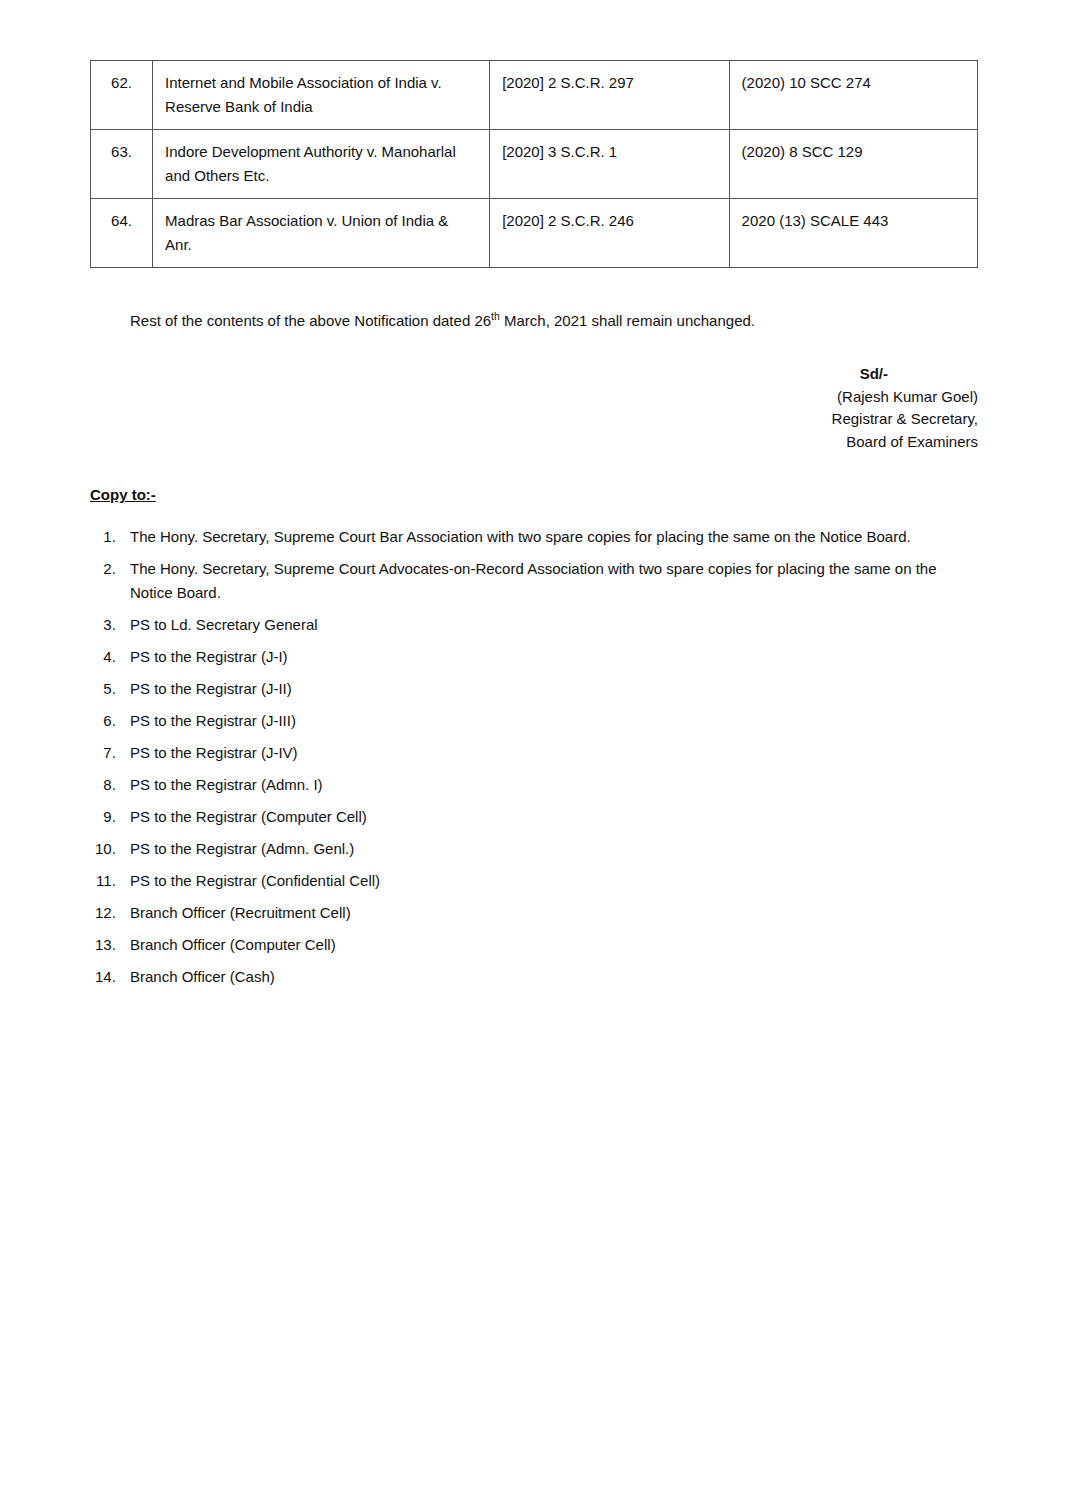| 62. | Internet and Mobile Association of India v. Reserve Bank of India | [2020] 2 S.C.R. 297 | (2020) 10 SCC 274 |
| 63. | Indore Development Authority v. Manoharlal and Others Etc. | [2020] 3 S.C.R. 1 | (2020) 8 SCC 129 |
| 64. | Madras Bar Association v. Union of India & Anr. | [2020] 2 S.C.R. 246 | 2020 (13) SCALE 443 |
Rest of the contents of the above Notification dated 26th March, 2021 shall remain unchanged.
Sd/-
(Rajesh Kumar Goel)
Registrar & Secretary,
Board of Examiners
Copy to:-
The Hony. Secretary, Supreme Court Bar Association with two spare copies for placing the same on the Notice Board.
The Hony. Secretary, Supreme Court Advocates-on-Record Association with two spare copies for placing the same on the Notice Board.
PS to Ld. Secretary General
PS to the Registrar (J-I)
PS to the Registrar (J-II)
PS to the Registrar (J-III)
PS to the Registrar (J-IV)
PS to the Registrar (Admn. I)
PS to the Registrar (Computer Cell)
PS to the Registrar (Admn. Genl.)
PS to the Registrar (Confidential Cell)
Branch Officer (Recruitment Cell)
Branch Officer (Computer Cell)
Branch Officer (Cash)